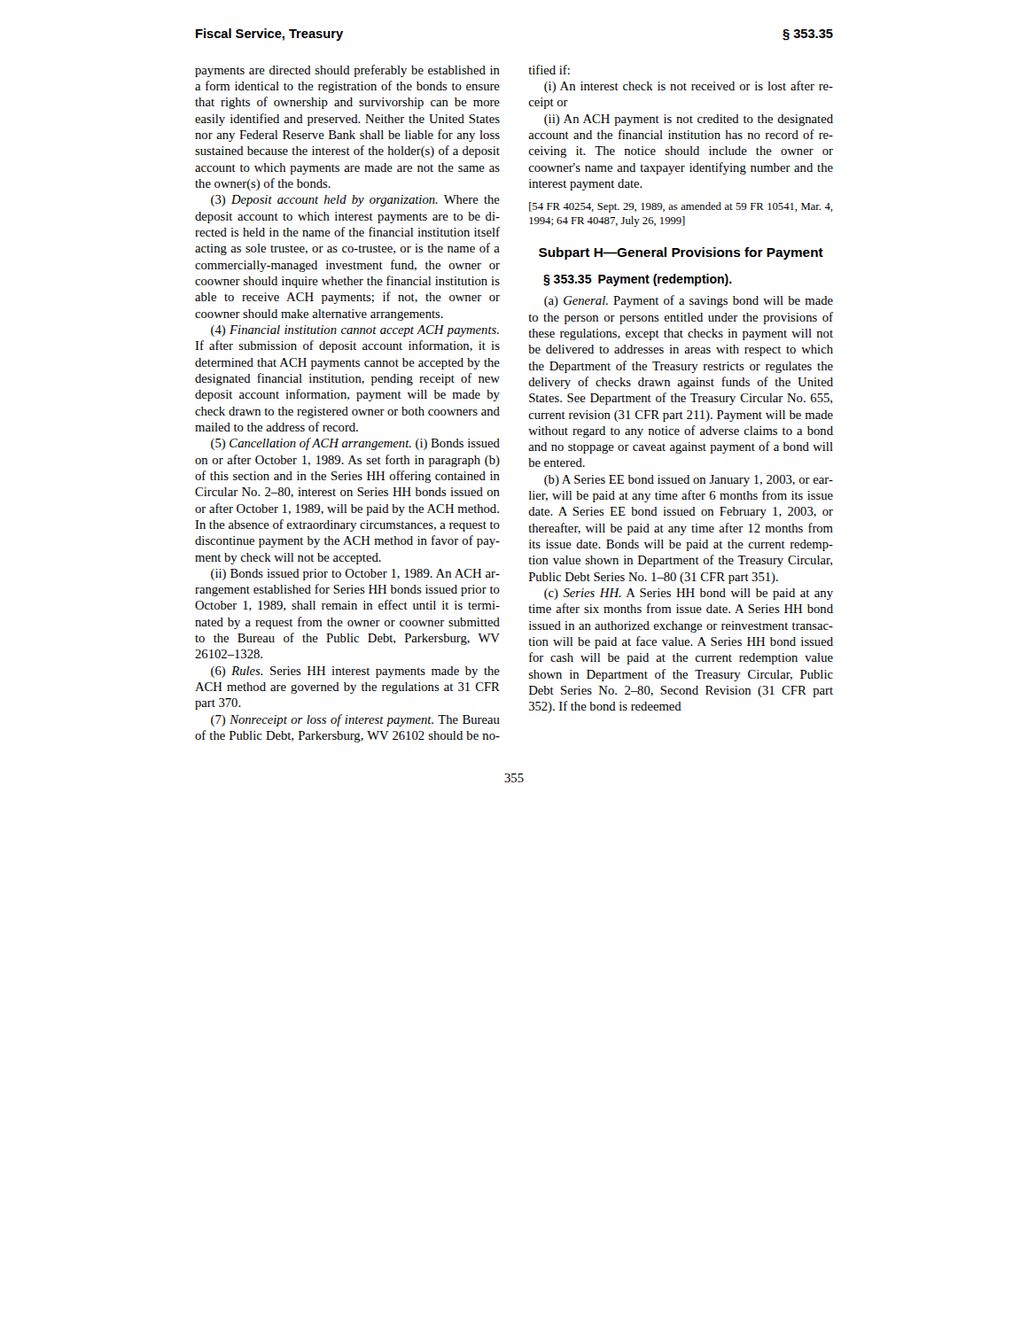Fiscal Service, Treasury § 353.35
payments are directed should preferably be established in a form identical to the registration of the bonds to ensure that rights of ownership and survivorship can be more easily identified and preserved. Neither the United States nor any Federal Reserve Bank shall be liable for any loss sustained because the interest of the holder(s) of a deposit account to which payments are made are not the same as the owner(s) of the bonds.
(3) Deposit account held by organization. Where the deposit account to which interest payments are to be directed is held in the name of the financial institution itself acting as sole trustee, or as co-trustee, or is the name of a commercially-managed investment fund, the owner or coowner should inquire whether the financial institution is able to receive ACH payments; if not, the owner or coowner should make alternative arrangements.
(4) Financial institution cannot accept ACH payments. If after submission of deposit account information, it is determined that ACH payments cannot be accepted by the designated financial institution, pending receipt of new deposit account information, payment will be made by check drawn to the registered owner or both coowners and mailed to the address of record.
(5) Cancellation of ACH arrangement. (i) Bonds issued on or after October 1, 1989. As set forth in paragraph (b) of this section and in the Series HH offering contained in Circular No. 2–80, interest on Series HH bonds issued on or after October 1, 1989, will be paid by the ACH method. In the absence of extraordinary circumstances, a request to discontinue payment by the ACH method in favor of payment by check will not be accepted.
(ii) Bonds issued prior to October 1, 1989. An ACH arrangement established for Series HH bonds issued prior to October 1, 1989, shall remain in effect until it is terminated by a request from the owner or coowner submitted to the Bureau of the Public Debt, Parkersburg, WV 26102–1328.
(6) Rules. Series HH interest payments made by the ACH method are governed by the regulations at 31 CFR part 370.
(7) Nonreceipt or loss of interest payment. The Bureau of the Public Debt, Parkersburg, WV 26102 should be notified if:
(i) An interest check is not received or is lost after receipt or
(ii) An ACH payment is not credited to the designated account and the financial institution has no record of receiving it. The notice should include the owner or coowner's name and taxpayer identifying number and the interest payment date.
[54 FR 40254, Sept. 29, 1989, as amended at 59 FR 10541, Mar. 4, 1994; 64 FR 40487, July 26, 1999]
Subpart H—General Provisions for Payment
§ 353.35 Payment (redemption).
(a) General. Payment of a savings bond will be made to the person or persons entitled under the provisions of these regulations, except that checks in payment will not be delivered to addresses in areas with respect to which the Department of the Treasury restricts or regulates the delivery of checks drawn against funds of the United States. See Department of the Treasury Circular No. 655, current revision (31 CFR part 211). Payment will be made without regard to any notice of adverse claims to a bond and no stoppage or caveat against payment of a bond will be entered.
(b) A Series EE bond issued on January 1, 2003, or earlier, will be paid at any time after 6 months from its issue date. A Series EE bond issued on February 1, 2003, or thereafter, will be paid at any time after 12 months from its issue date. Bonds will be paid at the current redemption value shown in Department of the Treasury Circular, Public Debt Series No. 1–80 (31 CFR part 351).
(c) Series HH. A Series HH bond will be paid at any time after six months from issue date. A Series HH bond issued in an authorized exchange or reinvestment transaction will be paid at face value. A Series HH bond issued for cash will be paid at the current redemption value shown in Department of the Treasury Circular, Public Debt Series No. 2–80, Second Revision (31 CFR part 352). If the bond is redeemed
355